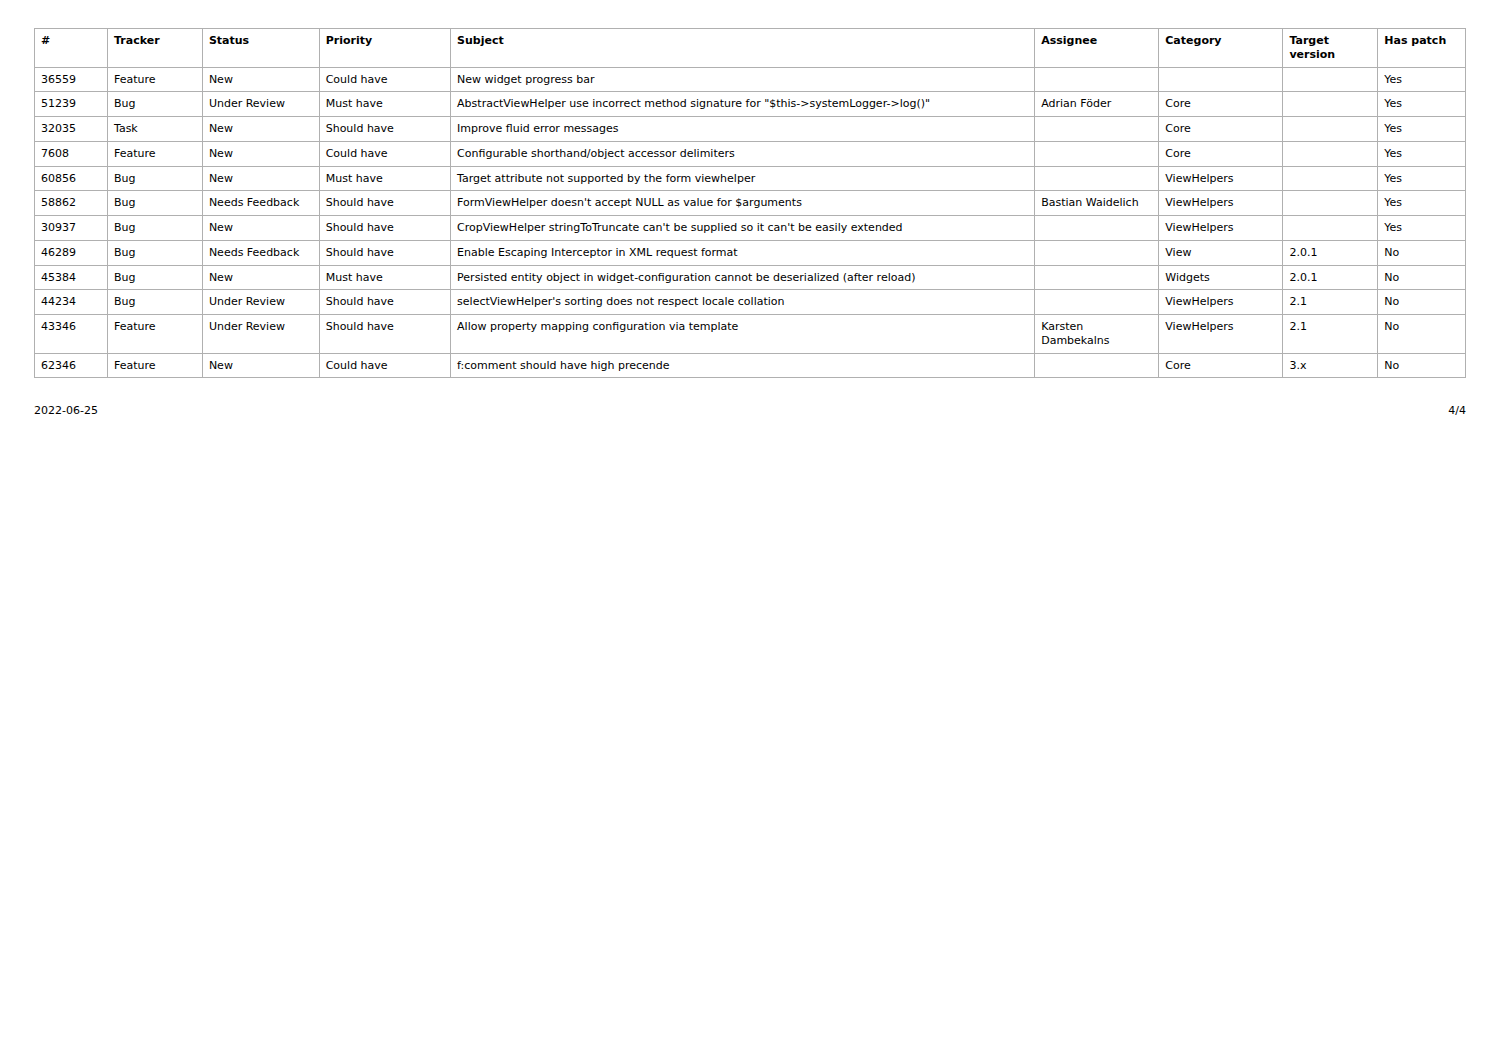| # | Tracker | Status | Priority | Subject | Assignee | Category | Target version | Has patch |
| --- | --- | --- | --- | --- | --- | --- | --- | --- |
| 36559 | Feature | New | Could have | New widget progress bar | | | | Yes |
| 51239 | Bug | Under Review | Must have | AbstractViewHelper use incorrect method signature for "$this->systemLogger->log()" | Adrian Föder | Core | | Yes |
| 32035 | Task | New | Should have | Improve fluid error messages | | Core | | Yes |
| 7608 | Feature | New | Could have | Configurable shorthand/object accessor delimiters | | Core | | Yes |
| 60856 | Bug | New | Must have | Target attribute not supported by the form viewhelper | | ViewHelpers | | Yes |
| 58862 | Bug | Needs Feedback | Should have | FormViewHelper doesn't accept NULL as value for $arguments | Bastian Waidelich | ViewHelpers | | Yes |
| 30937 | Bug | New | Should have | CropViewHelper stringToTruncate can't be supplied so it can't be easily extended | | ViewHelpers | | Yes |
| 46289 | Bug | Needs Feedback | Should have | Enable Escaping Interceptor in XML request format | | View | 2.0.1 | No |
| 45384 | Bug | New | Must have | Persisted entity object in widget-configuration cannot be deserialized (after reload) | | Widgets | 2.0.1 | No |
| 44234 | Bug | Under Review | Should have | selectViewHelper's sorting does not respect locale collation | | ViewHelpers | 2.1 | No |
| 43346 | Feature | Under Review | Should have | Allow property mapping configuration via template | Karsten Dambekalns | ViewHelpers | 2.1 | No |
| 62346 | Feature | New | Could have | f:comment should have high precende | | Core | 3.x | No |
2022-06-25
4/4